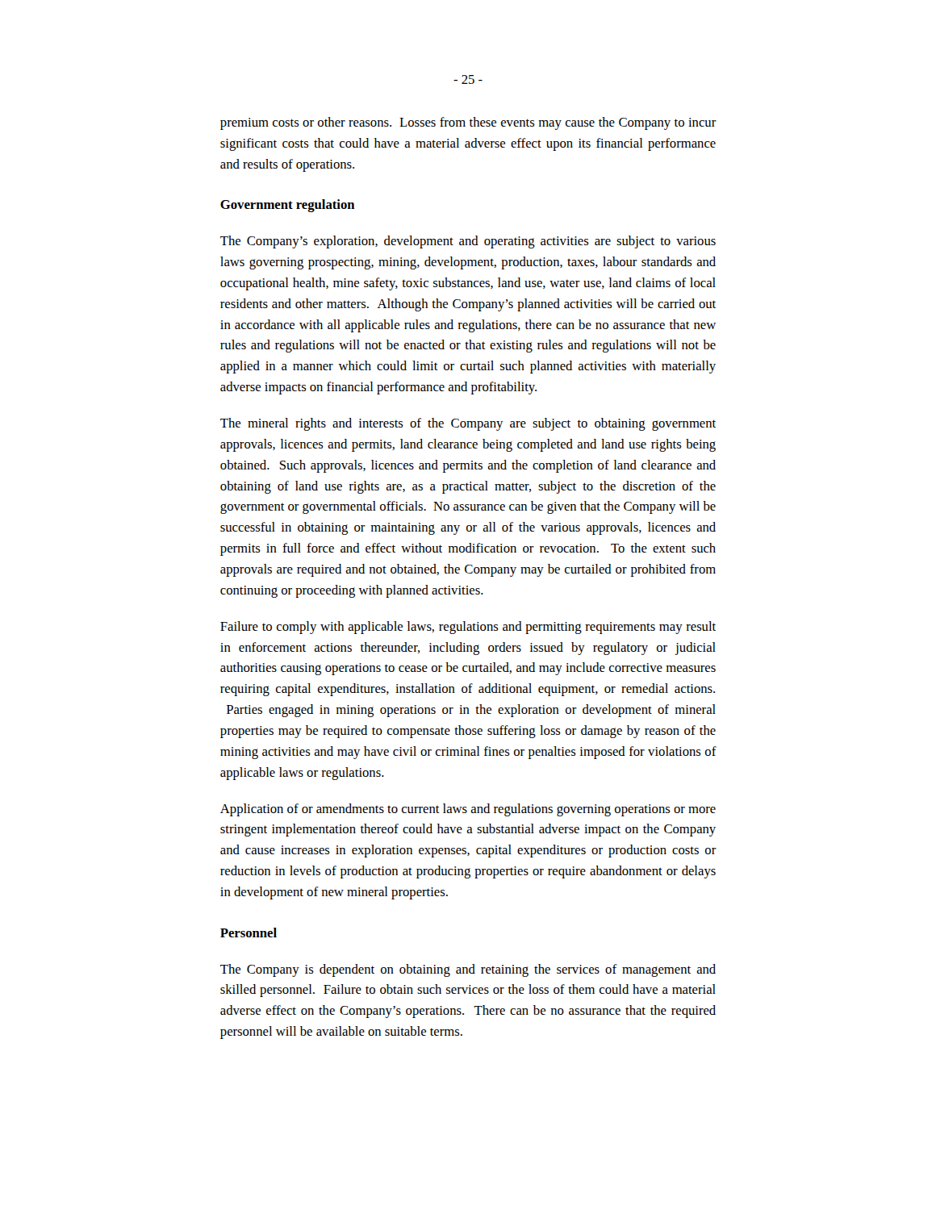- 25 -
premium costs or other reasons. Losses from these events may cause the Company to incur significant costs that could have a material adverse effect upon its financial performance and results of operations.
Government regulation
The Company’s exploration, development and operating activities are subject to various laws governing prospecting, mining, development, production, taxes, labour standards and occupational health, mine safety, toxic substances, land use, water use, land claims of local residents and other matters. Although the Company’s planned activities will be carried out in accordance with all applicable rules and regulations, there can be no assurance that new rules and regulations will not be enacted or that existing rules and regulations will not be applied in a manner which could limit or curtail such planned activities with materially adverse impacts on financial performance and profitability.
The mineral rights and interests of the Company are subject to obtaining government approvals, licences and permits, land clearance being completed and land use rights being obtained. Such approvals, licences and permits and the completion of land clearance and obtaining of land use rights are, as a practical matter, subject to the discretion of the government or governmental officials. No assurance can be given that the Company will be successful in obtaining or maintaining any or all of the various approvals, licences and permits in full force and effect without modification or revocation. To the extent such approvals are required and not obtained, the Company may be curtailed or prohibited from continuing or proceeding with planned activities.
Failure to comply with applicable laws, regulations and permitting requirements may result in enforcement actions thereunder, including orders issued by regulatory or judicial authorities causing operations to cease or be curtailed, and may include corrective measures requiring capital expenditures, installation of additional equipment, or remedial actions. Parties engaged in mining operations or in the exploration or development of mineral properties may be required to compensate those suffering loss or damage by reason of the mining activities and may have civil or criminal fines or penalties imposed for violations of applicable laws or regulations.
Application of or amendments to current laws and regulations governing operations or more stringent implementation thereof could have a substantial adverse impact on the Company and cause increases in exploration expenses, capital expenditures or production costs or reduction in levels of production at producing properties or require abandonment or delays in development of new mineral properties.
Personnel
The Company is dependent on obtaining and retaining the services of management and skilled personnel. Failure to obtain such services or the loss of them could have a material adverse effect on the Company’s operations. There can be no assurance that the required personnel will be available on suitable terms.